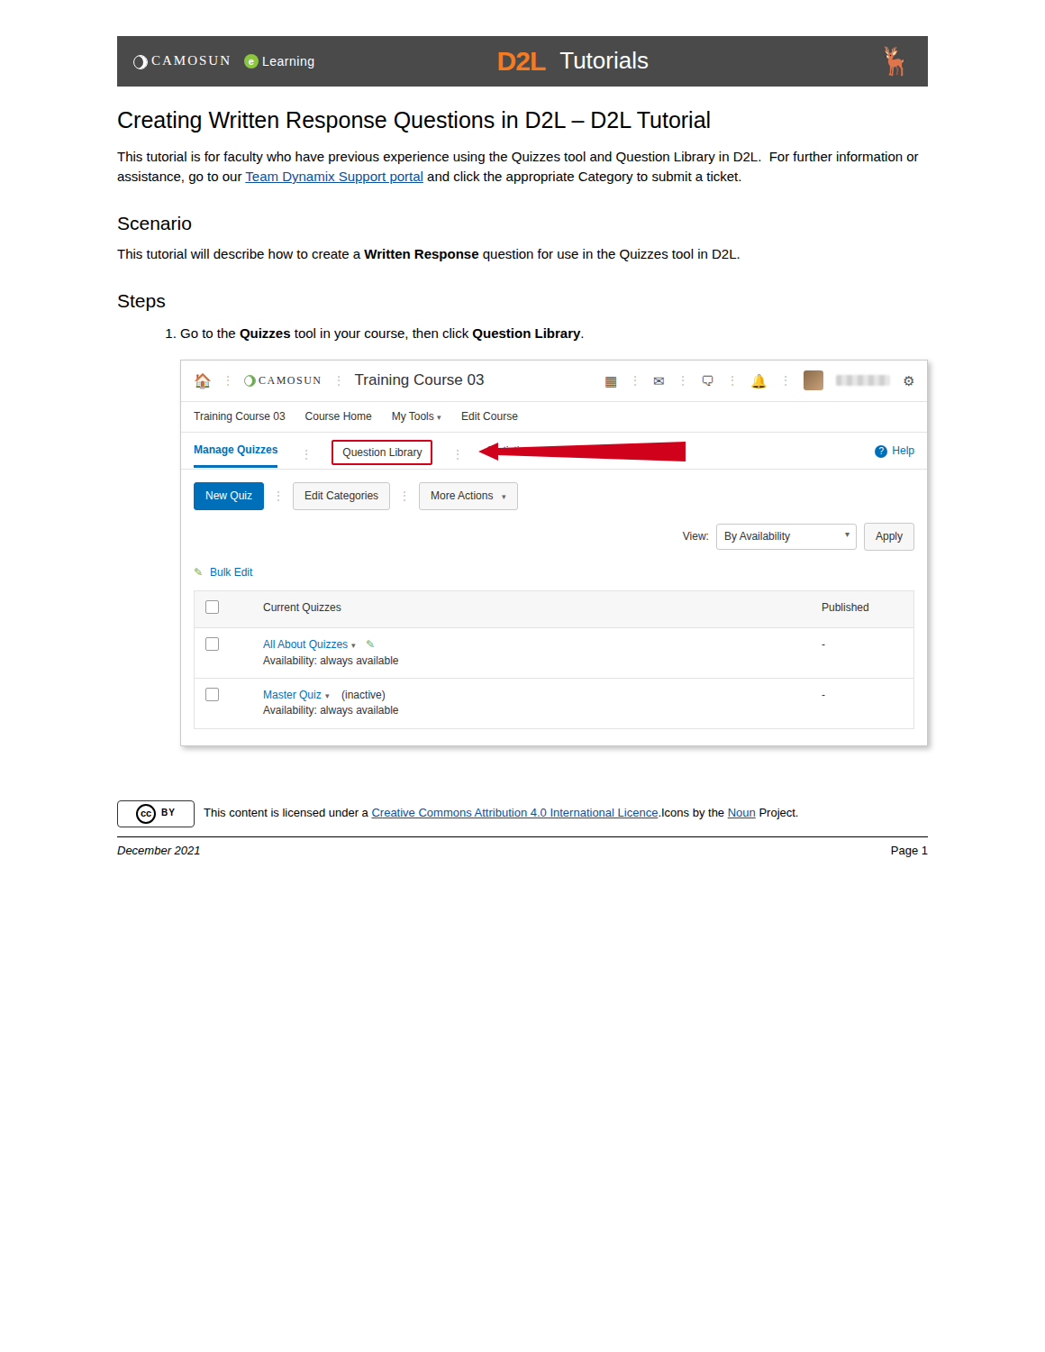CAMOSUN e Learning
D2L Tutorials
🦌
Creating Written Response Questions in D2L – D2L Tutorial
This tutorial is for faculty who have previous experience using the Quizzes tool and Question Library in D2L. For further information or assistance, go to our Team Dynamix Support portal and click the appropriate Category to submit a ticket.
Scenario
This tutorial will describe how to create a Written Response question for use in the Quizzes tool in D2L.
Steps
Go to the Quizzes tool in your course, then click Question Library.
🏠 ⋮ CAMOSUN ⋮ Training Course 03
▦ ⋮ ✉ ⋮ 🗨 ⋮ 🔔 ⋮ ⚙
Training Course 03 Course Home My Tools ▾ Edit Course
Manage Quizzes ⋮ Question Library ⋮ Statistics LockDown Browser ?Help
New Quiz ⋮ Edit Categories ⋮ More Actions ▾
View: By Availability Apply
✎ Bulk Edit
| | Current Quizzes | Published |
| --- | --- | --- |
| | All About Quizzes ▾ ✎ Availability: always available | - |
| | Master Quiz ▾ (inactive) Availability: always available | - |
cc BY
This content is licensed under a Creative Commons Attribution 4.0 International Licence.Icons by the Noun Project.
December 2021 Page 1